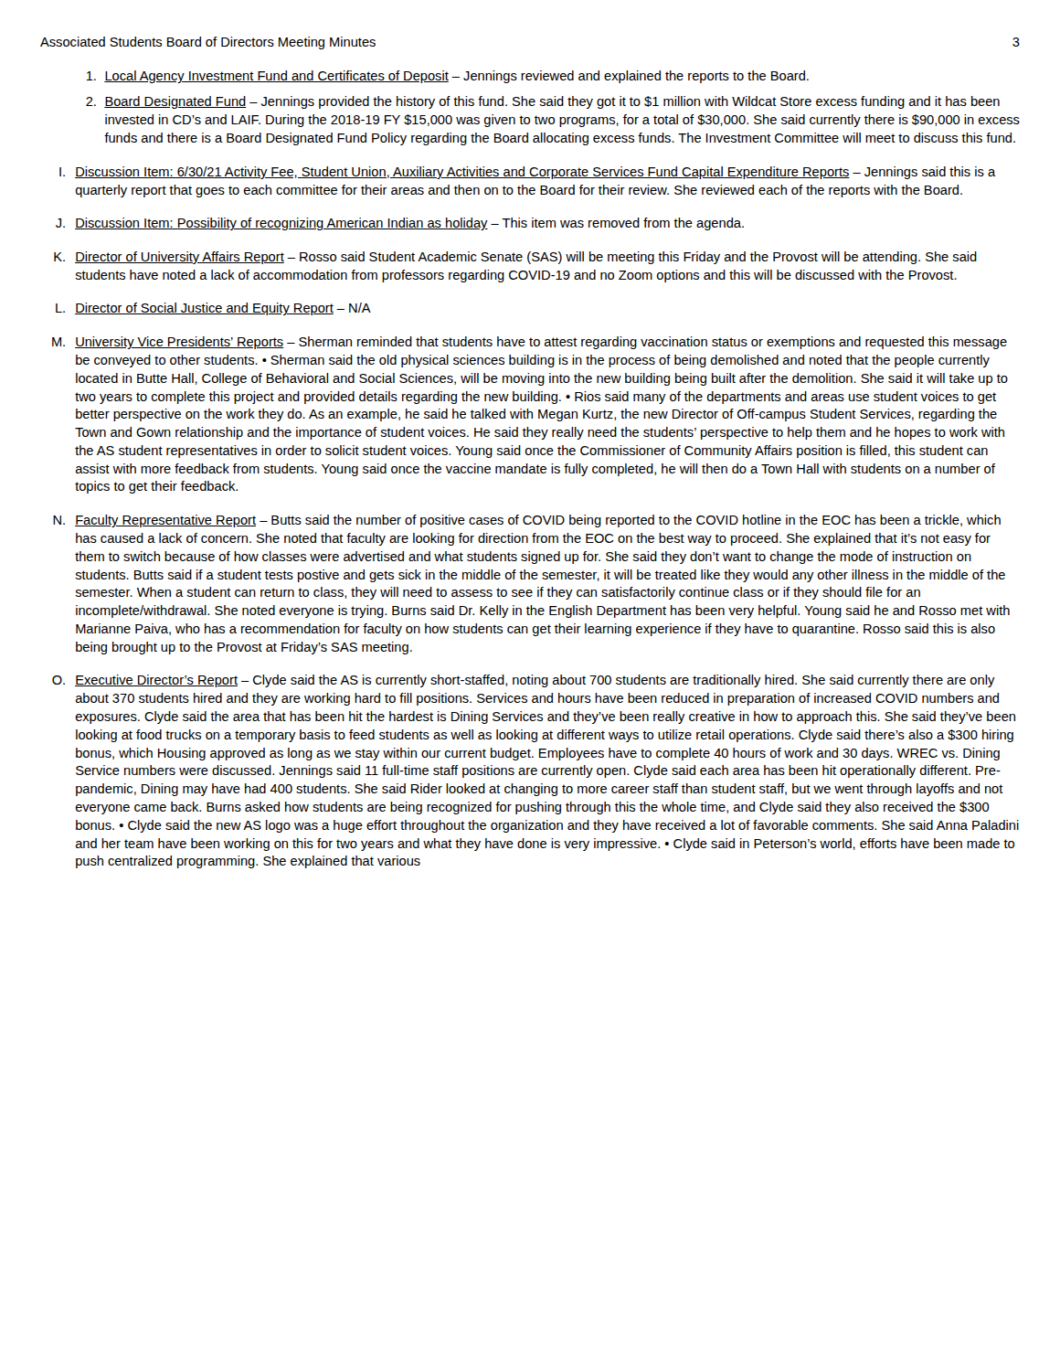Associated Students Board of Directors Meeting Minutes 3
Local Agency Investment Fund and Certificates of Deposit – Jennings reviewed and explained the reports to the Board.
Board Designated Fund – Jennings provided the history of this fund. She said they got it to $1 million with Wildcat Store excess funding and it has been invested in CD’s and LAIF. During the 2018-19 FY $15,000 was given to two programs, for a total of $30,000. She said currently there is $90,000 in excess funds and there is a Board Designated Fund Policy regarding the Board allocating excess funds. The Investment Committee will meet to discuss this fund.
Discussion Item: 6/30/21 Activity Fee, Student Union, Auxiliary Activities and Corporate Services Fund Capital Expenditure Reports – Jennings said this is a quarterly report that goes to each committee for their areas and then on to the Board for their review. She reviewed each of the reports with the Board.
Discussion Item: Possibility of recognizing American Indian as holiday – This item was removed from the agenda.
Director of University Affairs Report – Rosso said Student Academic Senate (SAS) will be meeting this Friday and the Provost will be attending. She said students have noted a lack of accommodation from professors regarding COVID-19 and no Zoom options and this will be discussed with the Provost.
Director of Social Justice and Equity Report – N/A
University Vice Presidents’ Reports – Sherman reminded that students have to attest regarding vaccination status or exemptions and requested this message be conveyed to other students. • Sherman said the old physical sciences building is in the process of being demolished and noted that the people currently located in Butte Hall, College of Behavioral and Social Sciences, will be moving into the new building being built after the demolition. She said it will take up to two years to complete this project and provided details regarding the new building. • Rios said many of the departments and areas use student voices to get better perspective on the work they do. As an example, he said he talked with Megan Kurtz, the new Director of Off-campus Student Services, regarding the Town and Gown relationship and the importance of student voices. He said they really need the students’ perspective to help them and he hopes to work with the AS student representatives in order to solicit student voices. Young said once the Commissioner of Community Affairs position is filled, this student can assist with more feedback from students. Young said once the vaccine mandate is fully completed, he will then do a Town Hall with students on a number of topics to get their feedback.
Faculty Representative Report – Butts said the number of positive cases of COVID being reported to the COVID hotline in the EOC has been a trickle, which has caused a lack of concern. She noted that faculty are looking for direction from the EOC on the best way to proceed. She explained that it’s not easy for them to switch because of how classes were advertised and what students signed up for. She said they don’t want to change the mode of instruction on students. Butts said if a student tests postive and gets sick in the middle of the semester, it will be treated like they would any other illness in the middle of the semester. When a student can return to class, they will need to assess to see if they can satisfactorily continue class or if they should file for an incomplete/withdrawal. She noted everyone is trying. Burns said Dr. Kelly in the English Department has been very helpful. Young said he and Rosso met with Marianne Paiva, who has a recommendation for faculty on how students can get their learning experience if they have to quarantine. Rosso said this is also being brought up to the Provost at Friday’s SAS meeting.
Executive Director’s Report – Clyde said the AS is currently short-staffed, noting about 700 students are traditionally hired. She said currently there are only about 370 students hired and they are working hard to fill positions. Services and hours have been reduced in preparation of increased COVID numbers and exposures. Clyde said the area that has been hit the hardest is Dining Services and they’ve been really creative in how to approach this. She said they’ve been looking at food trucks on a temporary basis to feed students as well as looking at different ways to utilize retail operations. Clyde said there’s also a $300 hiring bonus, which Housing approved as long as we stay within our current budget. Employees have to complete 40 hours of work and 30 days. WREC vs. Dining Service numbers were discussed. Jennings said 11 full-time staff positions are currently open. Clyde said each area has been hit operationally different. Pre-pandemic, Dining may have had 400 students. She said Rider looked at changing to more career staff than student staff, but we went through layoffs and not everyone came back. Burns asked how students are being recognized for pushing through this the whole time, and Clyde said they also received the $300 bonus. • Clyde said the new AS logo was a huge effort throughout the organization and they have received a lot of favorable comments. She said Anna Paladini and her team have been working on this for two years and what they have done is very impressive. • Clyde said in Peterson’s world, efforts have been made to push centralized programming. She explained that various